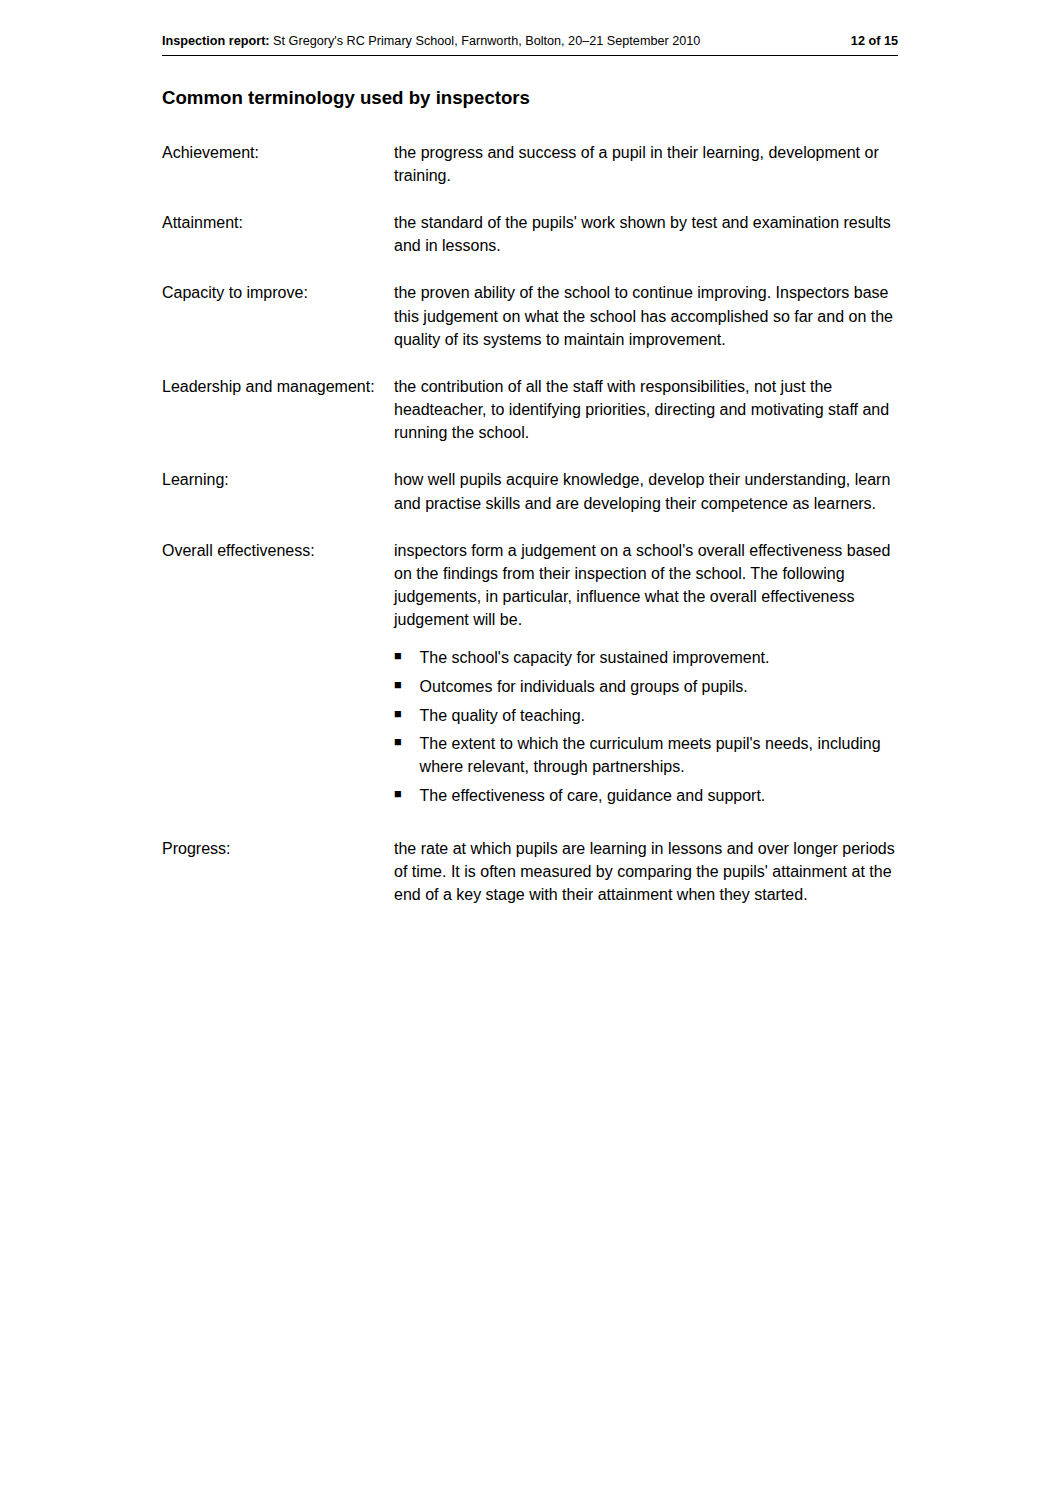Inspection report: St Gregory's RC Primary School, Farnworth, Bolton, 20–21 September 2010
12 of 15
Common terminology used by inspectors
Achievement:
the progress and success of a pupil in their learning, development or training.
Attainment:
the standard of the pupils' work shown by test and examination results and in lessons.
Capacity to improve:
the proven ability of the school to continue improving. Inspectors base this judgement on what the school has accomplished so far and on the quality of its systems to maintain improvement.
Leadership and management:
the contribution of all the staff with responsibilities, not just the headteacher, to identifying priorities, directing and motivating staff and running the school.
Learning:
how well pupils acquire knowledge, develop their understanding, learn and practise skills and are developing their competence as learners.
Overall effectiveness:
inspectors form a judgement on a school's overall effectiveness based on the findings from their inspection of the school. The following judgements, in particular, influence what the overall effectiveness judgement will be.
The school's capacity for sustained improvement.
Outcomes for individuals and groups of pupils.
The quality of teaching.
The extent to which the curriculum meets pupil's needs, including where relevant, through partnerships.
The effectiveness of care, guidance and support.
Progress:
the rate at which pupils are learning in lessons and over longer periods of time. It is often measured by comparing the pupils' attainment at the end of a key stage with their attainment when they started.